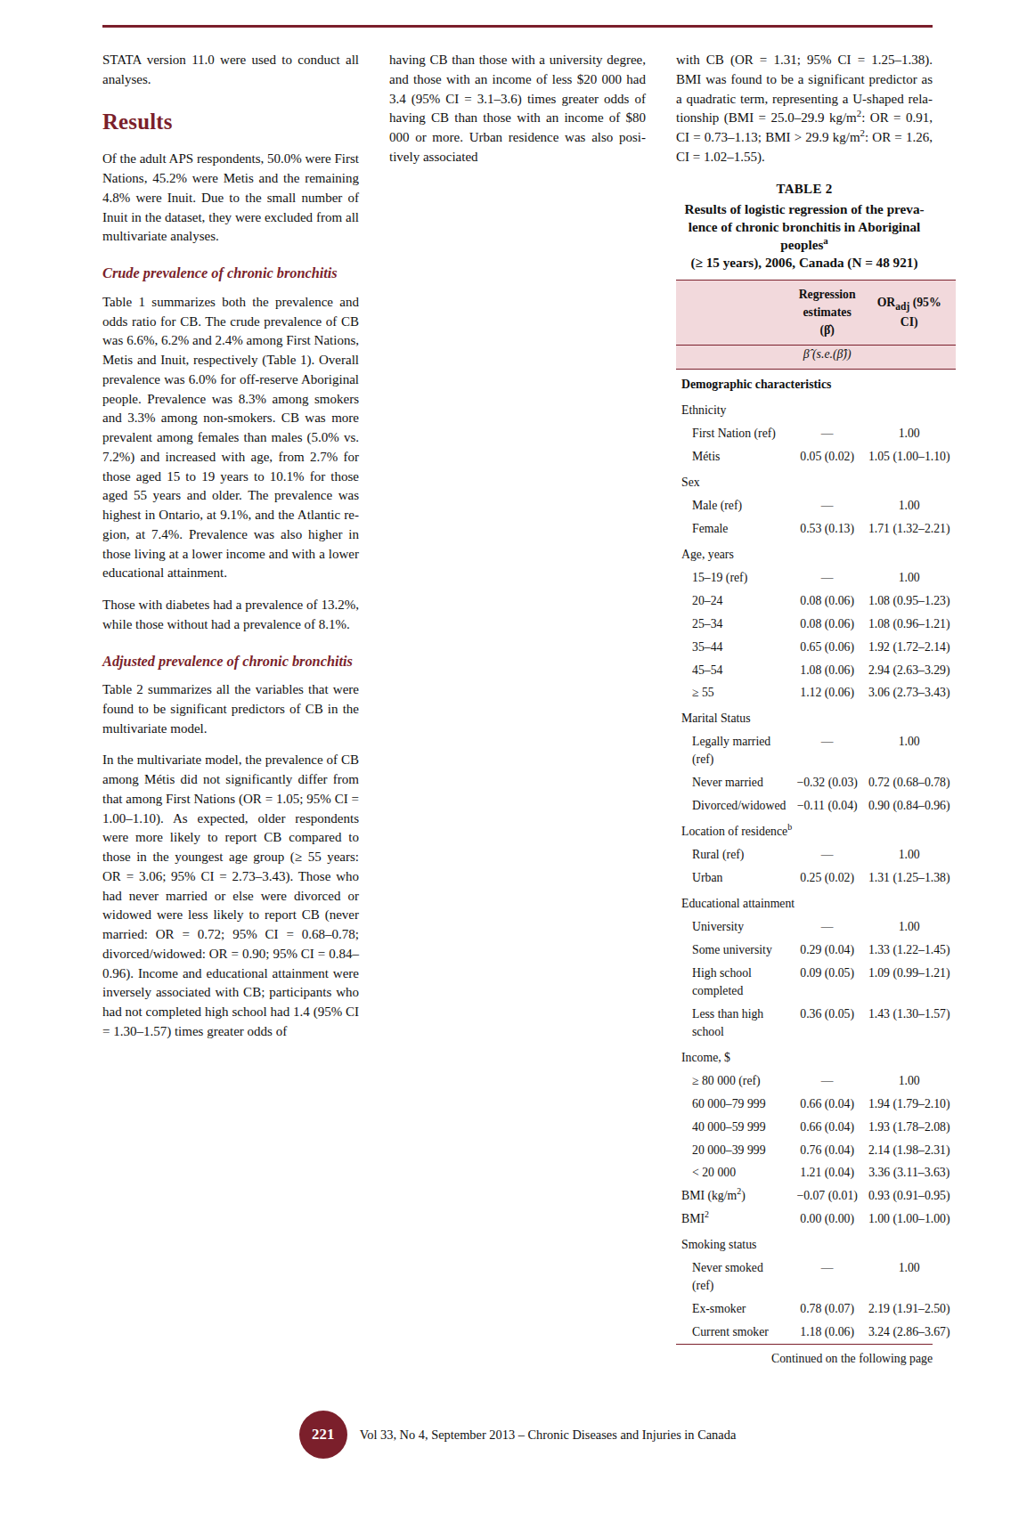STATA version 11.0 were used to conduct all analyses.
Results
Of the adult APS respondents, 50.0% were First Nations, 45.2% were Metis and the remaining 4.8% were Inuit. Due to the small number of Inuit in the dataset, they were excluded from all multivariate analyses.
Crude prevalence of chronic bronchitis
Table 1 summarizes both the prevalence and odds ratio for CB. The crude prevalence of CB was 6.6%, 6.2% and 2.4% among First Nations, Metis and Inuit, respectively (Table 1). Overall prevalence was 6.0% for off-reserve Aboriginal people. Prevalence was 8.3% among smokers and 3.3% among non-smokers. CB was more prevalent among females than males (5.0% vs. 7.2%) and increased with age, from 2.7% for those aged 15 to 19 years to 10.1% for those aged 55 years and older. The prevalence was highest in Ontario, at 9.1%, and the Atlantic region, at 7.4%. Prevalence was also higher in those living at a lower income and with a lower educational attainment.
Those with diabetes had a prevalence of 13.2%, while those without had a prevalence of 8.1%.
Adjusted prevalence of chronic bronchitis
Table 2 summarizes all the variables that were found to be significant predictors of CB in the multivariate model.
In the multivariate model, the prevalence of CB among Métis did not significantly differ from that among First Nations (OR = 1.05; 95% CI = 1.00–1.10). As expected, older respondents were more likely to report CB compared to those in the youngest age group (≥ 55 years: OR = 3.06; 95% CI = 2.73–3.43). Those who had never married or else were divorced or widowed were less likely to report CB (never married: OR = 0.72; 95% CI = 0.68–0.78; divorced/widowed: OR = 0.90; 95% CI = 0.84–0.96). Income and educational attainment were inversely associated with CB; participants who had not completed high school had 1.4 (95% CI = 1.30–1.57) times greater odds of
having CB than those with a university degree, and those with an income of less $20 000 had 3.4 (95% CI = 3.1–3.6) times greater odds of having CB than those with an income of $80 000 or more. Urban residence was also positively associated
with CB (OR = 1.31; 95% CI = 1.25–1.38). BMI was found to be a significant predictor as a quadratic term, representing a U-shaped relationship (BMI = 25.0–29.9 kg/m2: OR = 0.91, CI = 0.73–1.13; BMI > 29.9 kg/m2: OR = 1.26, CI = 1.02–1.55).
TABLE 2
Results of logistic regression of the prevalence of chronic bronchitis in Aboriginal peoplesa
(≥ 15 years), 2006, Canada (N = 48 921)
| | Regression estimates (β̂) | OR adj (95% CI) |
| --- | --- | --- |
| | β̂ (s.e.(β̂)) | |
| Demographic characteristics |
| Ethnicity |
| First Nation (ref) | — | 1.00 |
| Métis | 0.05 (0.02) | 1.05 (1.00–1.10) |
| Sex |
| Male (ref) | — | 1.00 |
| Female | 0.53 (0.13) | 1.71 (1.32–2.21) |
| Age, years |
| 15–19 (ref) | — | 1.00 |
| 20–24 | 0.08 (0.06) | 1.08 (0.95–1.23) |
| 25–34 | 0.08 (0.06) | 1.08 (0.96–1.21) |
| 35–44 | 0.65 (0.06) | 1.92 (1.72–2.14) |
| 45–54 | 1.08 (0.06) | 2.94 (2.63–3.29) |
| ≥ 55 | 1.12 (0.06) | 3.06 (2.73–3.43) |
| Marital Status |
| Legally married (ref) | — | 1.00 |
| Never married | −0.32 (0.03) | 0.72 (0.68–0.78) |
| Divorced/widowed | −0.11 (0.04) | 0.90 (0.84–0.96) |
| Location of residence b |
| Rural (ref) | — | 1.00 |
| Urban | 0.25 (0.02) | 1.31 (1.25–1.38) |
| Educational attainment |
| University | — | 1.00 |
| Some university | 0.29 (0.04) | 1.33 (1.22–1.45) |
| High school completed | 0.09 (0.05) | 1.09 (0.99–1.21) |
| Less than high school | 0.36 (0.05) | 1.43 (1.30–1.57) |
| Income, $ |
| ≥ 80 000 (ref) | — | 1.00 |
| 60 000–79 999 | 0.66 (0.04) | 1.94 (1.79–2.10) |
| 40 000–59 999 | 0.66 (0.04) | 1.93 (1.78–2.08) |
| 20 000–39 999 | 0.76 (0.04) | 2.14 (1.98–2.31) |
| < 20 000 | 1.21 (0.04) | 3.36 (3.11–3.63) |
| BMI (kg/m 2 ) | −0.07 (0.01) | 0.93 (0.91–0.95) |
| BMI 2 | 0.00 (0.00) | 1.00 (1.00–1.00) |
| Smoking status |
| Never smoked (ref) | — | 1.00 |
| Ex-smoker | 0.78 (0.07) | 2.19 (1.91–2.50) |
| Current smoker | 1.18 (0.06) | 3.24 (2.86–3.67) |
Continued on the following page
221
Vol 33, No 4, September 2013 – Chronic Diseases and Injuries in Canada